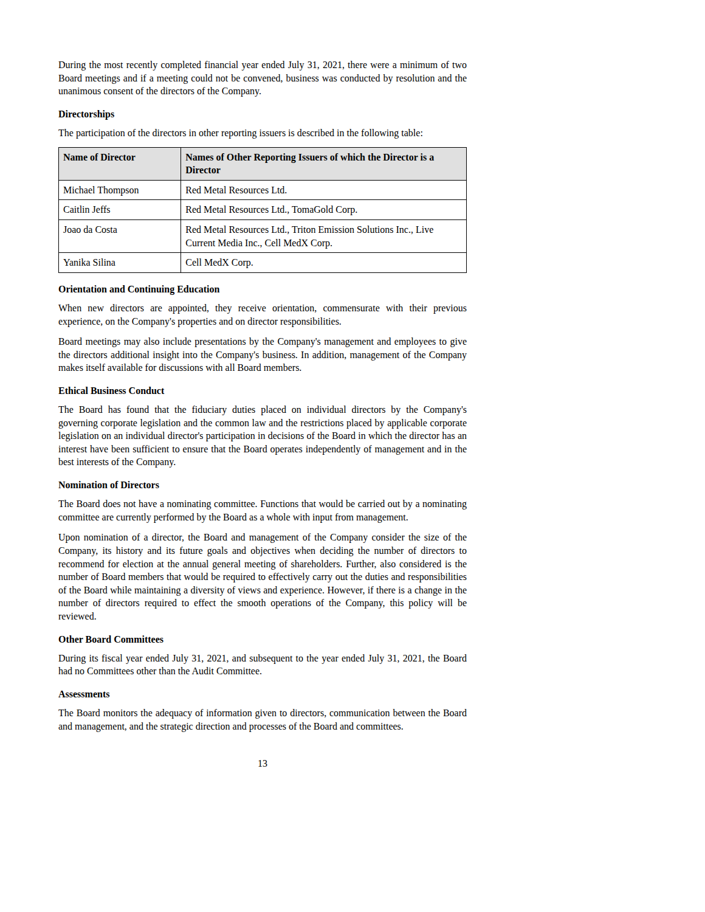During the most recently completed financial year ended July 31, 2021, there were a minimum of two Board meetings and if a meeting could not be convened, business was conducted by resolution and the unanimous consent of the directors of the Company.
Directorships
The participation of the directors in other reporting issuers is described in the following table:
| Name of Director | Names of Other Reporting Issuers of which the Director is a Director |
| --- | --- |
| Michael Thompson | Red Metal Resources Ltd. |
| Caitlin Jeffs | Red Metal Resources Ltd., TomaGold Corp. |
| Joao da Costa | Red Metal Resources Ltd., Triton Emission Solutions Inc., Live Current Media Inc., Cell MedX Corp. |
| Yanika Silina | Cell MedX Corp. |
Orientation and Continuing Education
When new directors are appointed, they receive orientation, commensurate with their previous experience, on the Company's properties and on director responsibilities.
Board meetings may also include presentations by the Company's management and employees to give the directors additional insight into the Company's business. In addition, management of the Company makes itself available for discussions with all Board members.
Ethical Business Conduct
The Board has found that the fiduciary duties placed on individual directors by the Company's governing corporate legislation and the common law and the restrictions placed by applicable corporate legislation on an individual director's participation in decisions of the Board in which the director has an interest have been sufficient to ensure that the Board operates independently of management and in the best interests of the Company.
Nomination of Directors
The Board does not have a nominating committee. Functions that would be carried out by a nominating committee are currently performed by the Board as a whole with input from management.
Upon nomination of a director, the Board and management of the Company consider the size of the Company, its history and its future goals and objectives when deciding the number of directors to recommend for election at the annual general meeting of shareholders. Further, also considered is the number of Board members that would be required to effectively carry out the duties and responsibilities of the Board while maintaining a diversity of views and experience. However, if there is a change in the number of directors required to effect the smooth operations of the Company, this policy will be reviewed.
Other Board Committees
During its fiscal year ended July 31, 2021, and subsequent to the year ended July 31, 2021, the Board had no Committees other than the Audit Committee.
Assessments
The Board monitors the adequacy of information given to directors, communication between the Board and management, and the strategic direction and processes of the Board and committees.
13